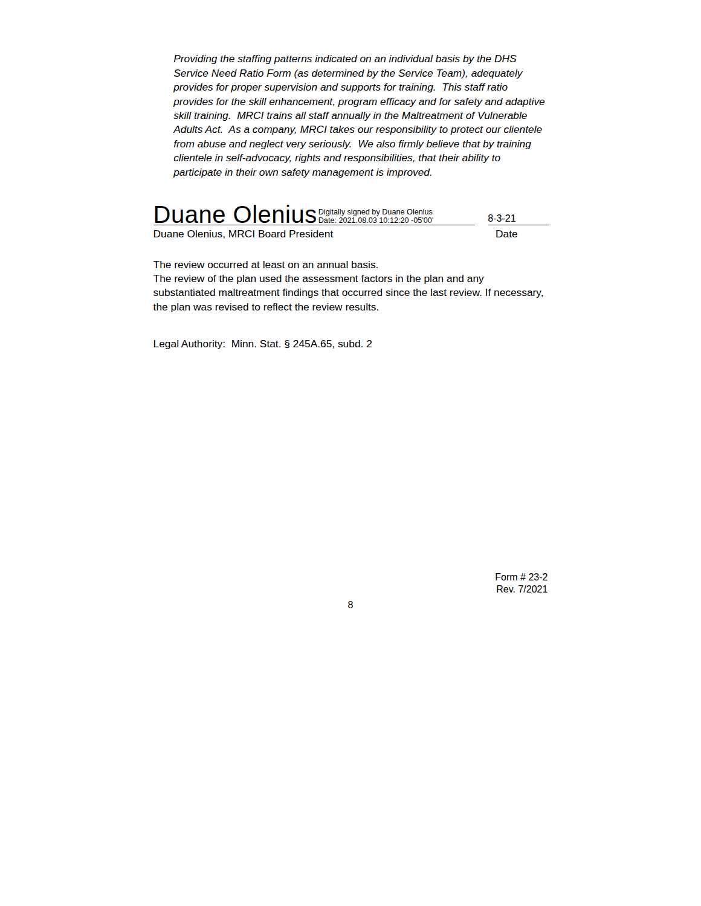Providing the staffing patterns indicated on an individual basis by the DHS Service Need Ratio Form (as determined by the Service Team), adequately provides for proper supervision and supports for training. This staff ratio provides for the skill enhancement, program efficacy and for safety and adaptive skill training. MRCI trains all staff annually in the Maltreatment of Vulnerable Adults Act. As a company, MRCI takes our responsibility to protect our clientele from abuse and neglect very seriously. We also firmly believe that by training clientele in self-advocacy, rights and responsibilities, that their ability to participate in their own safety management is improved.
Duane Olenius
Digitally signed by Duane Olenius
Date: 2021.08.03 10:12:20 -05'00'
8-3-21
Duane Olenius, MRCI Board President
Date
The review occurred at least on an annual basis.
The review of the plan used the assessment factors in the plan and any substantiated maltreatment findings that occurred since the last review. If necessary, the plan was revised to reflect the review results.
Legal Authority: Minn. Stat. § 245A.65, subd. 2
Form # 23-2
Rev. 7/2021
8